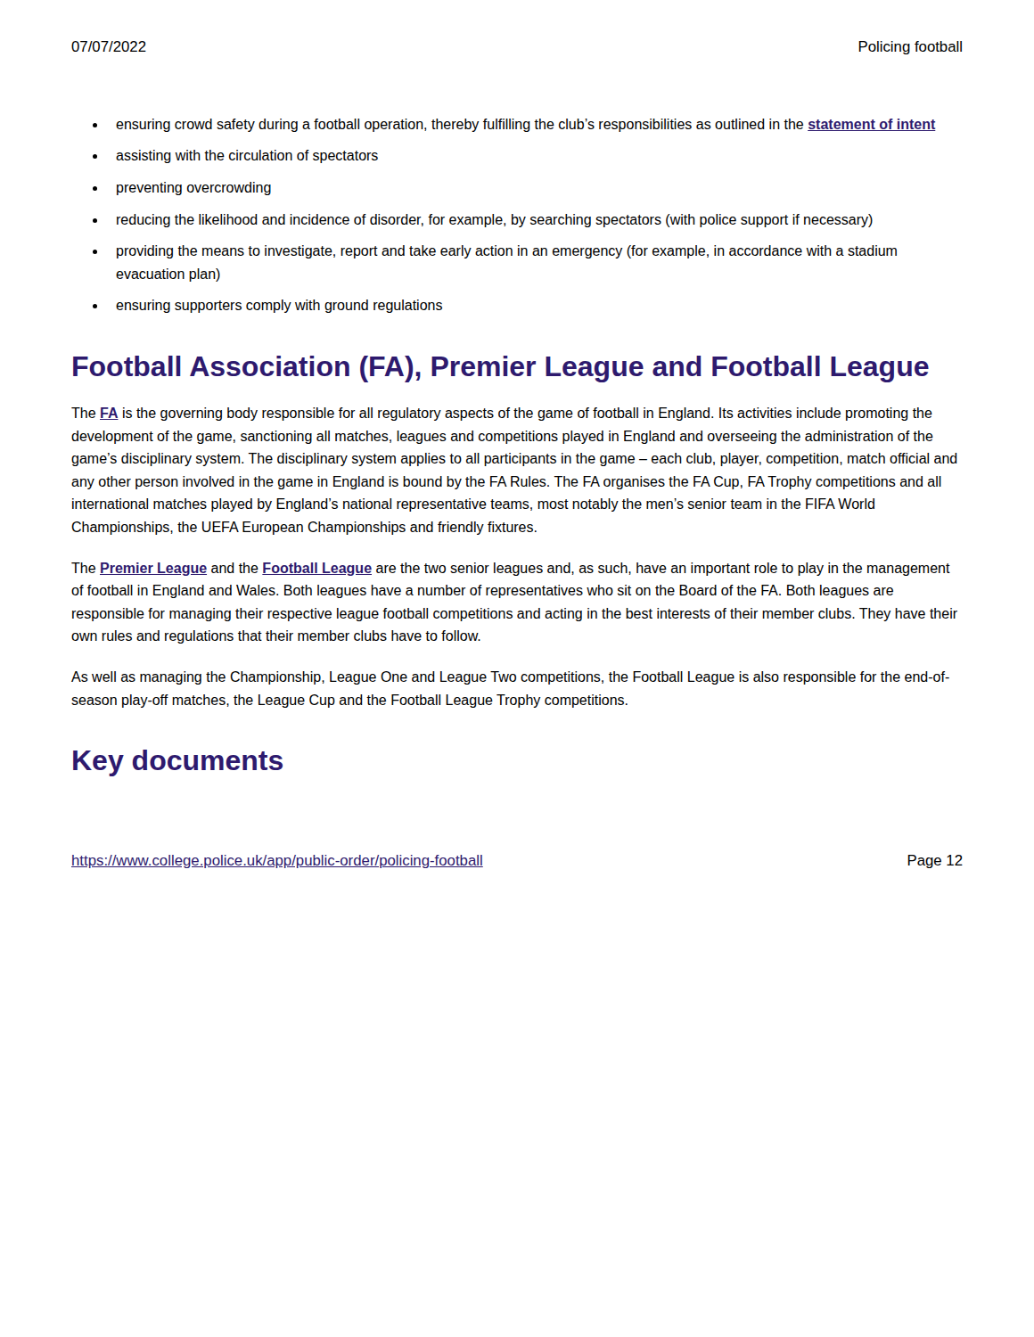07/07/2022 Policing football
ensuring crowd safety during a football operation, thereby fulfilling the club’s responsibilities as outlined in the statement of intent
assisting with the circulation of spectators
preventing overcrowding
reducing the likelihood and incidence of disorder, for example, by searching spectators (with police support if necessary)
providing the means to investigate, report and take early action in an emergency (for example, in accordance with a stadium evacuation plan)
ensuring supporters comply with ground regulations
Football Association (FA), Premier League and Football League
The FA is the governing body responsible for all regulatory aspects of the game of football in England. Its activities include promoting the development of the game, sanctioning all matches, leagues and competitions played in England and overseeing the administration of the game’s disciplinary system. The disciplinary system applies to all participants in the game – each club, player, competition, match official and any other person involved in the game in England is bound by the FA Rules. The FA organises the FA Cup, FA Trophy competitions and all international matches played by England’s national representative teams, most notably the men’s senior team in the FIFA World Championships, the UEFA European Championships and friendly fixtures.
The Premier League and the Football League are the two senior leagues and, as such, have an important role to play in the management of football in England and Wales. Both leagues have a number of representatives who sit on the Board of the FA. Both leagues are responsible for managing their respective league football competitions and acting in the best interests of their member clubs. They have their own rules and regulations that their member clubs have to follow.
As well as managing the Championship, League One and League Two competitions, the Football League is also responsible for the end-of-season play-off matches, the League Cup and the Football League Trophy competitions.
Key documents
https://www.college.police.uk/app/public-order/policing-football Page 12